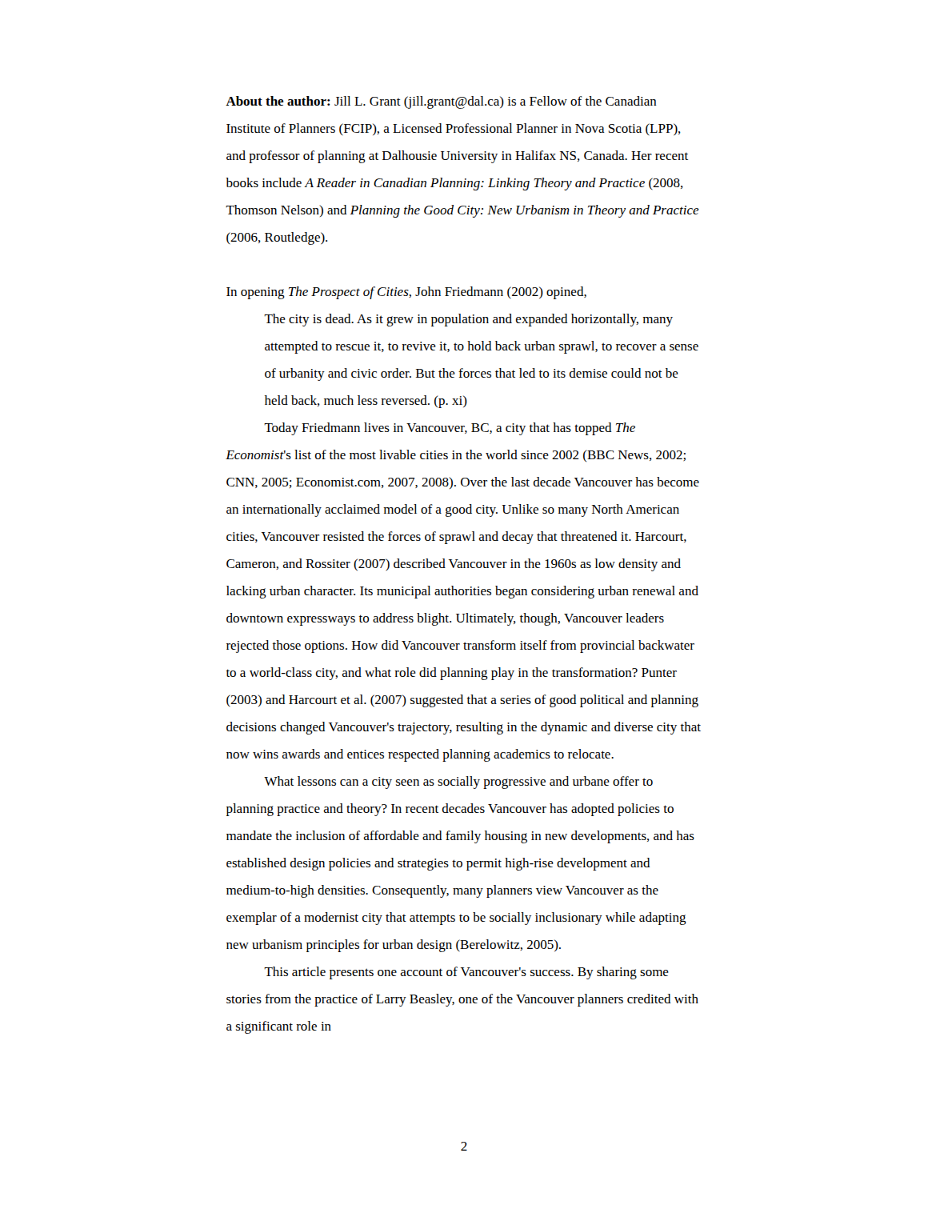About the author: Jill L. Grant (jill.grant@dal.ca) is a Fellow of the Canadian Institute of Planners (FCIP), a Licensed Professional Planner in Nova Scotia (LPP), and professor of planning at Dalhousie University in Halifax NS, Canada. Her recent books include A Reader in Canadian Planning: Linking Theory and Practice (2008, Thomson Nelson) and Planning the Good City: New Urbanism in Theory and Practice (2006, Routledge).
In opening The Prospect of Cities, John Friedmann (2002) opined,
The city is dead. As it grew in population and expanded horizontally, many attempted to rescue it, to revive it, to hold back urban sprawl, to recover a sense of urbanity and civic order. But the forces that led to its demise could not be held back, much less reversed. (p. xi)
Today Friedmann lives in Vancouver, BC, a city that has topped The Economist's list of the most livable cities in the world since 2002 (BBC News, 2002; CNN, 2005; Economist.com, 2007, 2008). Over the last decade Vancouver has become an internationally acclaimed model of a good city. Unlike so many North American cities, Vancouver resisted the forces of sprawl and decay that threatened it. Harcourt, Cameron, and Rossiter (2007) described Vancouver in the 1960s as low density and lacking urban character. Its municipal authorities began considering urban renewal and downtown expressways to address blight. Ultimately, though, Vancouver leaders rejected those options. How did Vancouver transform itself from provincial backwater to a world-class city, and what role did planning play in the transformation? Punter (2003) and Harcourt et al. (2007) suggested that a series of good political and planning decisions changed Vancouver's trajectory, resulting in the dynamic and diverse city that now wins awards and entices respected planning academics to relocate.
What lessons can a city seen as socially progressive and urbane offer to planning practice and theory? In recent decades Vancouver has adopted policies to mandate the inclusion of affordable and family housing in new developments, and has established design policies and strategies to permit high-rise development and medium-to-high densities. Consequently, many planners view Vancouver as the exemplar of a modernist city that attempts to be socially inclusionary while adapting new urbanism principles for urban design (Berelowitz, 2005).
This article presents one account of Vancouver's success. By sharing some stories from the practice of Larry Beasley, one of the Vancouver planners credited with a significant role in
2